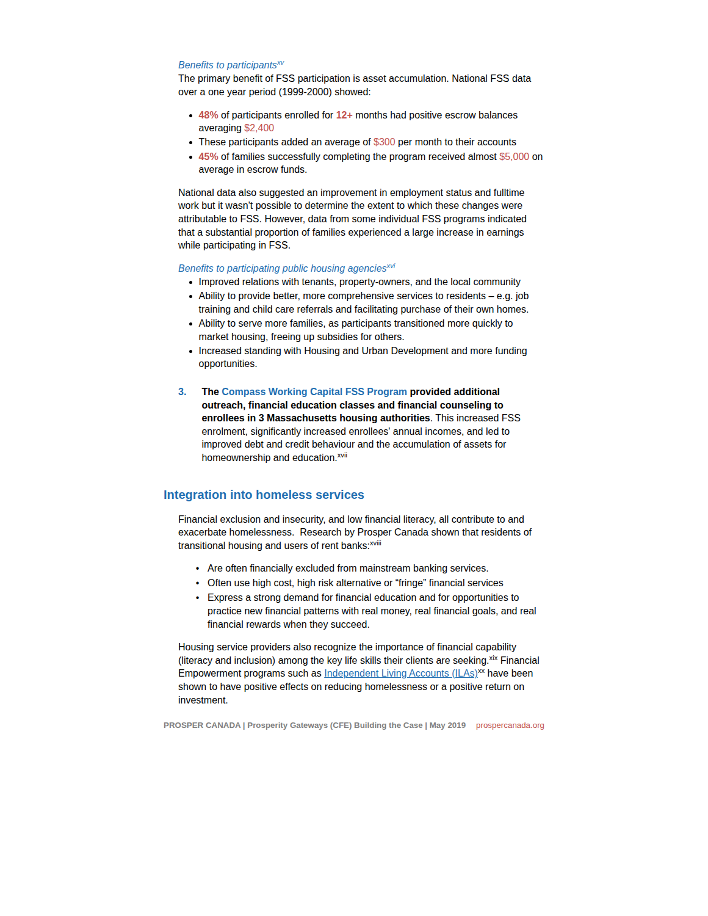Benefits to participantsxv
The primary benefit of FSS participation is asset accumulation. National FSS data over a one year period (1999-2000) showed:
48% of participants enrolled for 12+ months had positive escrow balances averaging $2,400
These participants added an average of $300 per month to their accounts
45% of families successfully completing the program received almost $5,000 on average in escrow funds.
National data also suggested an improvement in employment status and fulltime work but it wasn't possible to determine the extent to which these changes were attributable to FSS. However, data from some individual FSS programs indicated that a substantial proportion of families experienced a large increase in earnings while participating in FSS.
Benefits to participating public housing agenciesxvi
Improved relations with tenants, property-owners, and the local community
Ability to provide better, more comprehensive services to residents – e.g. job training and child care referrals and facilitating purchase of their own homes.
Ability to serve more families, as participants transitioned more quickly to market housing, freeing up subsidies for others.
Increased standing with Housing and Urban Development and more funding opportunities.
The Compass Working Capital FSS Program provided additional outreach, financial education classes and financial counseling to enrollees in 3 Massachusetts housing authorities. This increased FSS enrolment, significantly increased enrollees' annual incomes, and led to improved debt and credit behaviour and the accumulation of assets for homeownership and education.xvii
Integration into homeless services
Financial exclusion and insecurity, and low financial literacy, all contribute to and exacerbate homelessness. Research by Prosper Canada shown that residents of transitional housing and users of rent banks:xviii
Are often financially excluded from mainstream banking services.
Often use high cost, high risk alternative or “fringe” financial services
Express a strong demand for financial education and for opportunities to practice new financial patterns with real money, real financial goals, and real financial rewards when they succeed.
Housing service providers also recognize the importance of financial capability (literacy and inclusion) among the key life skills their clients are seeking.xix Financial Empowerment programs such as Independent Living Accounts (ILAs)xx have been shown to have positive effects on reducing homelessness or a positive return on investment.
PROSPER CANADA | Prosperity Gateways (CFE) Building the Case | May 2019
prospercanada.org